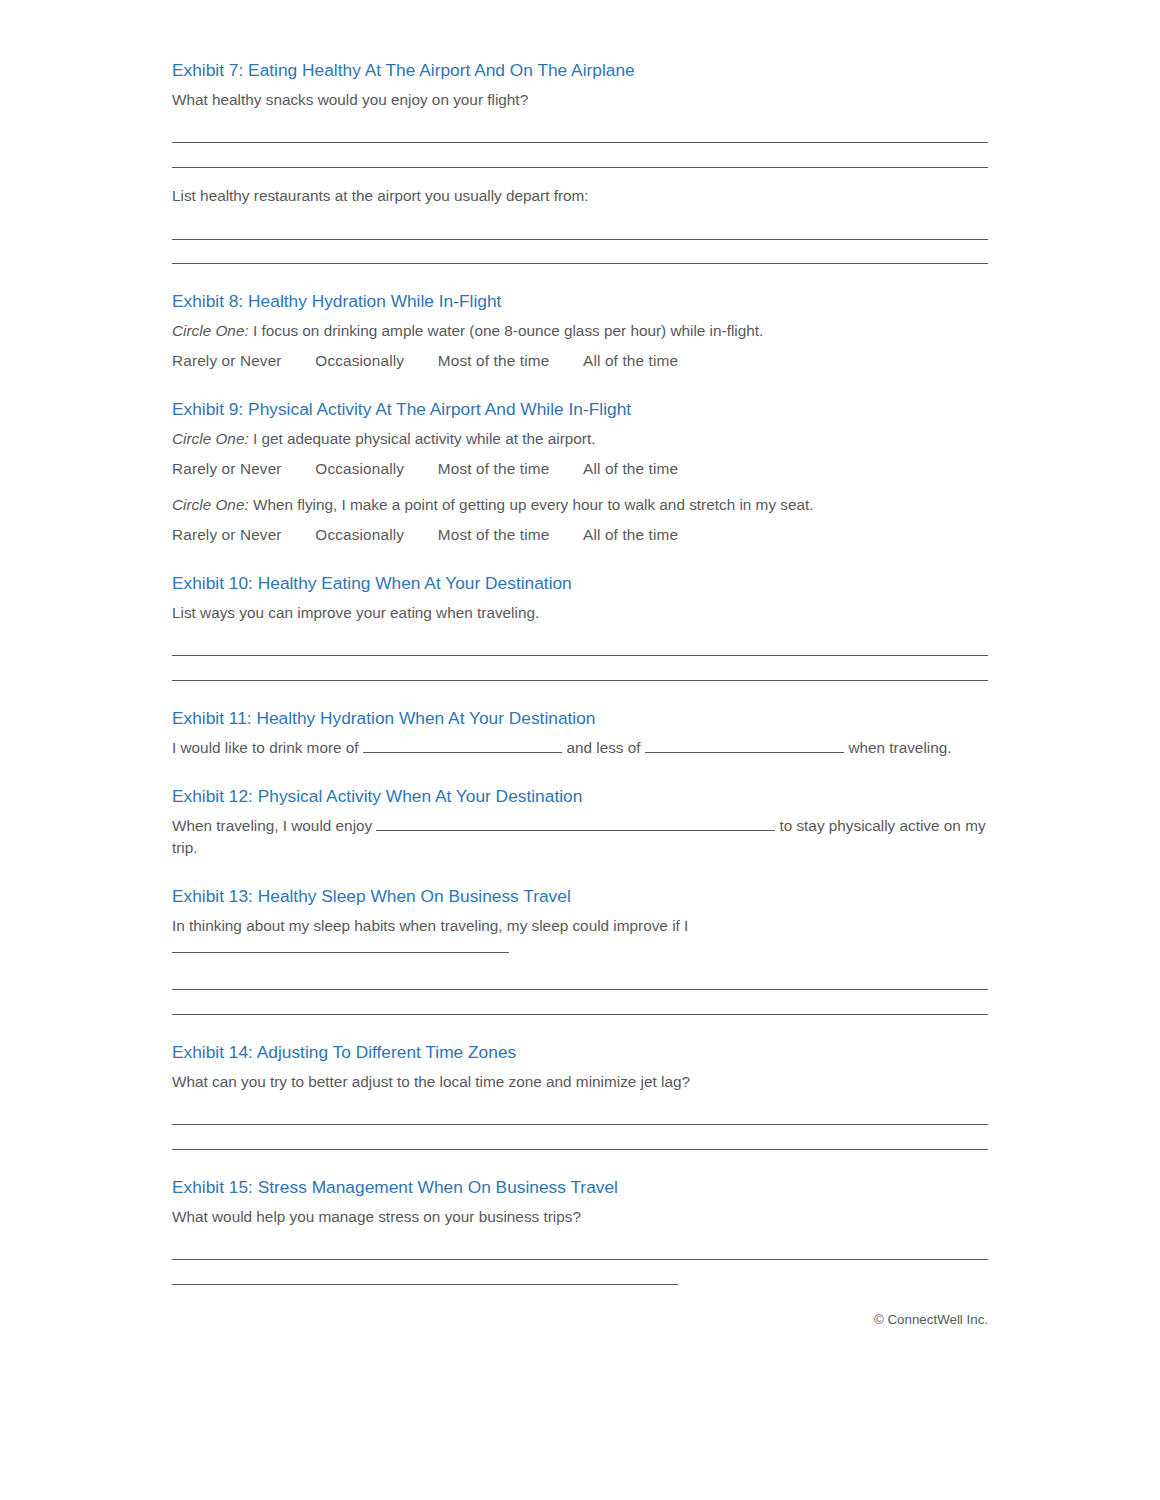Exhibit 7: Eating Healthy At The Airport And On The Airplane
What healthy snacks would you enjoy on your flight?
List healthy restaurants at the airport you usually depart from:
Exhibit 8: Healthy Hydration While In-Flight
Circle One: I focus on drinking ample water (one 8-ounce glass per hour) while in-flight.
Rarely or Never Occasionally Most of the time All of the time
Exhibit 9: Physical Activity At The Airport And While In-Flight
Circle One: I get adequate physical activity while at the airport.
Rarely or Never Occasionally Most of the time All of the time
Circle One: When flying, I make a point of getting up every hour to walk and stretch in my seat.
Rarely or Never Occasionally Most of the time All of the time
Exhibit 10: Healthy Eating When At Your Destination
List ways you can improve your eating when traveling.
Exhibit 11: Healthy Hydration When At Your Destination
I would like to drink more of and less of when traveling.
Exhibit 12: Physical Activity When At Your Destination
When traveling, I would enjoy to stay physically active on my trip.
Exhibit 13: Healthy Sleep When On Business Travel
In thinking about my sleep habits when traveling, my sleep could improve if I
Exhibit 14: Adjusting To Different Time Zones
What can you try to better adjust to the local time zone and minimize jet lag?
Exhibit 15: Stress Management When On Business Travel
What would help you manage stress on your business trips?
© ConnectWell Inc.